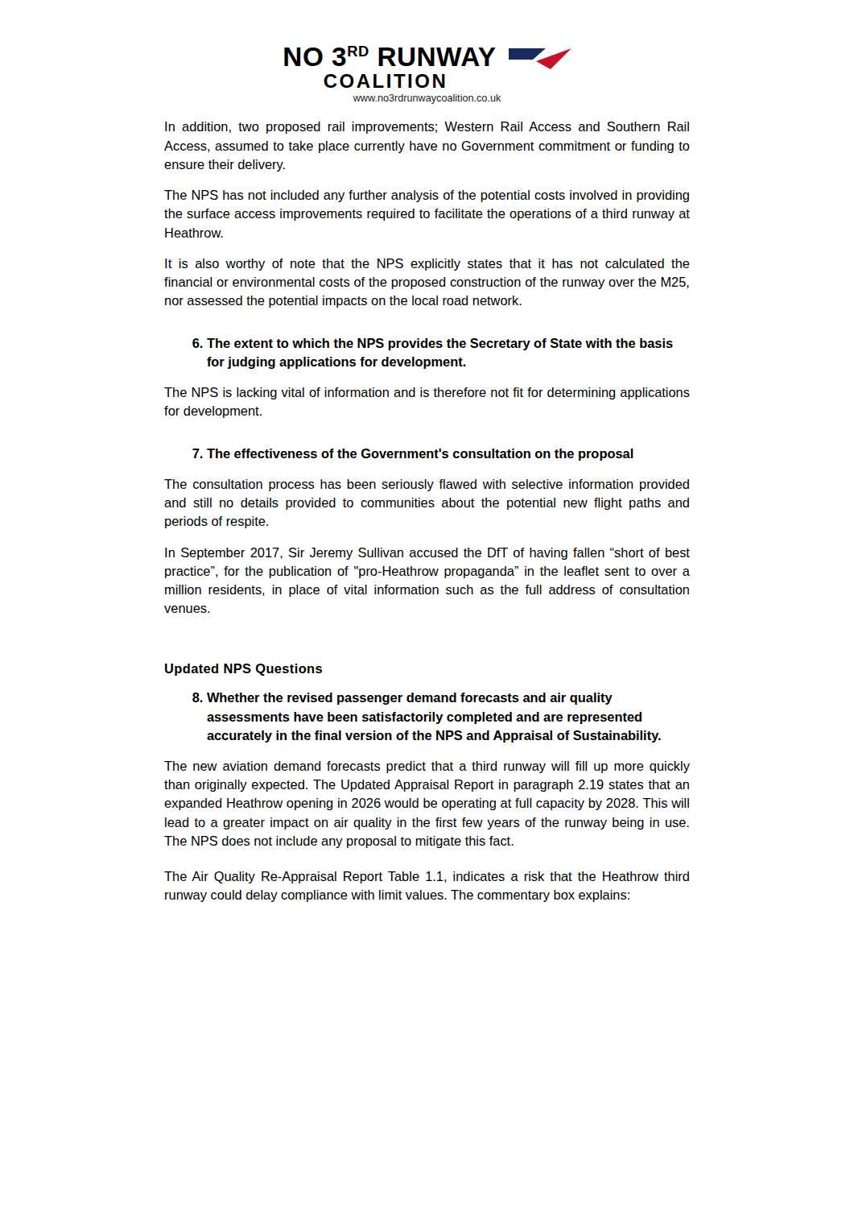NO 3RD RUNWAY COALITION
www.no3rdrunwaycoalition.co.uk
In addition, two proposed rail improvements; Western Rail Access and Southern Rail Access, assumed to take place currently have no Government commitment or funding to ensure their delivery.
The NPS has not included any further analysis of the potential costs involved in providing the surface access improvements required to facilitate the operations of a third runway at Heathrow.
It is also worthy of note that the NPS explicitly states that it has not calculated the financial or environmental costs of the proposed construction of the runway over the M25, nor assessed the potential impacts on the local road network.
The extent to which the NPS provides the Secretary of State with the basis for judging applications for development.
The NPS is lacking vital of information and is therefore not fit for determining applications for development.
The effectiveness of the Government's consultation on the proposal
The consultation process has been seriously flawed with selective information provided and still no details provided to communities about the potential new flight paths and periods of respite.
In September 2017, Sir Jeremy Sullivan accused the DfT of having fallen “short of best practice”, for the publication of "pro-Heathrow propaganda” in the leaflet sent to over a million residents, in place of vital information such as the full address of consultation venues.
Updated NPS Questions
Whether the revised passenger demand forecasts and air quality assessments have been satisfactorily completed and are represented accurately in the final version of the NPS and Appraisal of Sustainability.
The new aviation demand forecasts predict that a third runway will fill up more quickly than originally expected. The Updated Appraisal Report in paragraph 2.19 states that an expanded Heathrow opening in 2026 would be operating at full capacity by 2028. This will lead to a greater impact on air quality in the first few years of the runway being in use. The NPS does not include any proposal to mitigate this fact.
The Air Quality Re-Appraisal Report Table 1.1, indicates a risk that the Heathrow third runway could delay compliance with limit values. The commentary box explains: